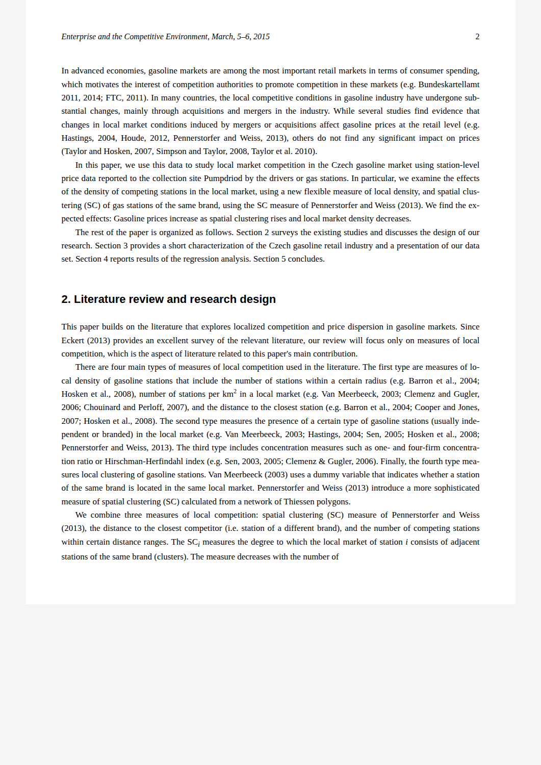Enterprise and the Competitive Environment, March, 5–6, 2015 2
In advanced economies, gasoline markets are among the most important retail markets in terms of consumer spending, which motivates the interest of competition authorities to promote competition in these markets (e.g. Bundeskartellamt 2011, 2014; FTC, 2011). In many countries, the local competitive conditions in gasoline industry have undergone substantial changes, mainly through acquisitions and mergers in the industry. While several studies find evidence that changes in local market conditions induced by mergers or acquisitions affect gasoline prices at the retail level (e.g. Hastings, 2004, Houde, 2012, Pennerstorfer and Weiss, 2013), others do not find any significant impact on prices (Taylor and Hosken, 2007, Simpson and Taylor, 2008, Taylor et al. 2010).
In this paper, we use this data to study local market competition in the Czech gasoline market using station-level price data reported to the collection site Pumpdriod by the drivers or gas stations. In particular, we examine the effects of the density of competing stations in the local market, using a new flexible measure of local density, and spatial clustering (SC) of gas stations of the same brand, using the SC measure of Pennerstorfer and Weiss (2013). We find the expected effects: Gasoline prices increase as spatial clustering rises and local market density decreases.
The rest of the paper is organized as follows. Section 2 surveys the existing studies and discusses the design of our research. Section 3 provides a short characterization of the Czech gasoline retail industry and a presentation of our data set. Section 4 reports results of the regression analysis. Section 5 concludes.
2. Literature review and research design
This paper builds on the literature that explores localized competition and price dispersion in gasoline markets. Since Eckert (2013) provides an excellent survey of the relevant literature, our review will focus only on measures of local competition, which is the aspect of literature related to this paper's main contribution.
There are four main types of measures of local competition used in the literature. The first type are measures of local density of gasoline stations that include the number of stations within a certain radius (e.g. Barron et al., 2004; Hosken et al., 2008), number of stations per km2 in a local market (e.g. Van Meerbeeck, 2003; Clemenz and Gugler, 2006; Chouinard and Perloff, 2007), and the distance to the closest station (e.g. Barron et al., 2004; Cooper and Jones, 2007; Hosken et al., 2008). The second type measures the presence of a certain type of gasoline stations (usually independent or branded) in the local market (e.g. Van Meerbeeck, 2003; Hastings, 2004; Sen, 2005; Hosken et al., 2008; Pennerstorfer and Weiss, 2013). The third type includes concentration measures such as one- and four-firm concentration ratio or Hirschman-Herfindahl index (e.g. Sen, 2003, 2005; Clemenz & Gugler, 2006). Finally, the fourth type measures local clustering of gasoline stations. Van Meerbeeck (2003) uses a dummy variable that indicates whether a station of the same brand is located in the same local market. Pennerstorfer and Weiss (2013) introduce a more sophisticated measure of spatial clustering (SC) calculated from a network of Thiessen polygons.
We combine three measures of local competition: spatial clustering (SC) measure of Pennerstorfer and Weiss (2013), the distance to the closest competitor (i.e. station of a different brand), and the number of competing stations within certain distance ranges. The SCi measures the degree to which the local market of station i consists of adjacent stations of the same brand (clusters). The measure decreases with the number of